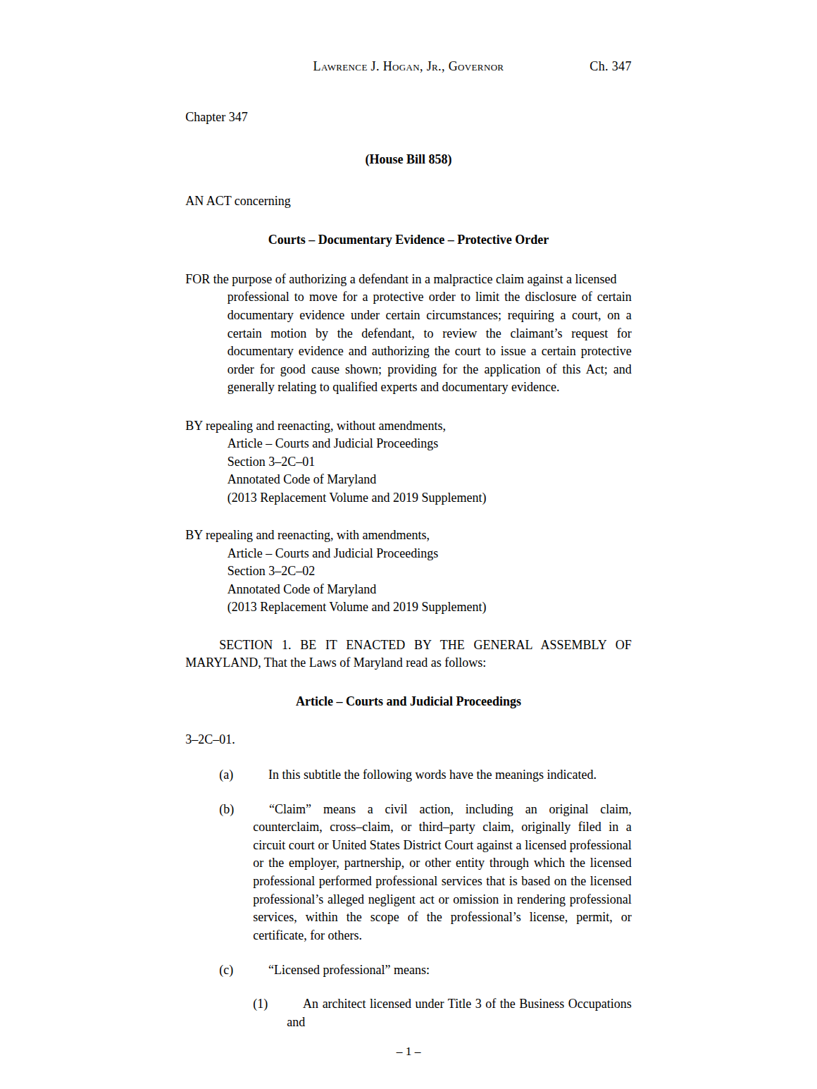Lawrence J. Hogan, Jr., Governor Ch. 347
Chapter 347
(House Bill 858)
AN ACT concerning
Courts – Documentary Evidence – Protective Order
FOR the purpose of authorizing a defendant in a malpractice claim against a licensed professional to move for a protective order to limit the disclosure of certain documentary evidence under certain circumstances; requiring a court, on a certain motion by the defendant, to review the claimant’s request for documentary evidence and authorizing the court to issue a certain protective order for good cause shown; providing for the application of this Act; and generally relating to qualified experts and documentary evidence.
BY repealing and reenacting, without amendments,
Article – Courts and Judicial Proceedings
Section 3–2C–01
Annotated Code of Maryland
(2013 Replacement Volume and 2019 Supplement)
BY repealing and reenacting, with amendments,
Article – Courts and Judicial Proceedings
Section 3–2C–02
Annotated Code of Maryland
(2013 Replacement Volume and 2019 Supplement)
SECTION 1. BE IT ENACTED BY THE GENERAL ASSEMBLY OF MARYLAND, That the Laws of Maryland read as follows:
Article – Courts and Judicial Proceedings
3–2C–01.
(a) In this subtitle the following words have the meanings indicated.
(b) “Claim” means a civil action, including an original claim, counterclaim, cross–claim, or third–party claim, originally filed in a circuit court or United States District Court against a licensed professional or the employer, partnership, or other entity through which the licensed professional performed professional services that is based on the licensed professional’s alleged negligent act or omission in rendering professional services, within the scope of the professional’s license, permit, or certificate, for others.
(c) “Licensed professional” means:
(1) An architect licensed under Title 3 of the Business Occupations and
– 1 –